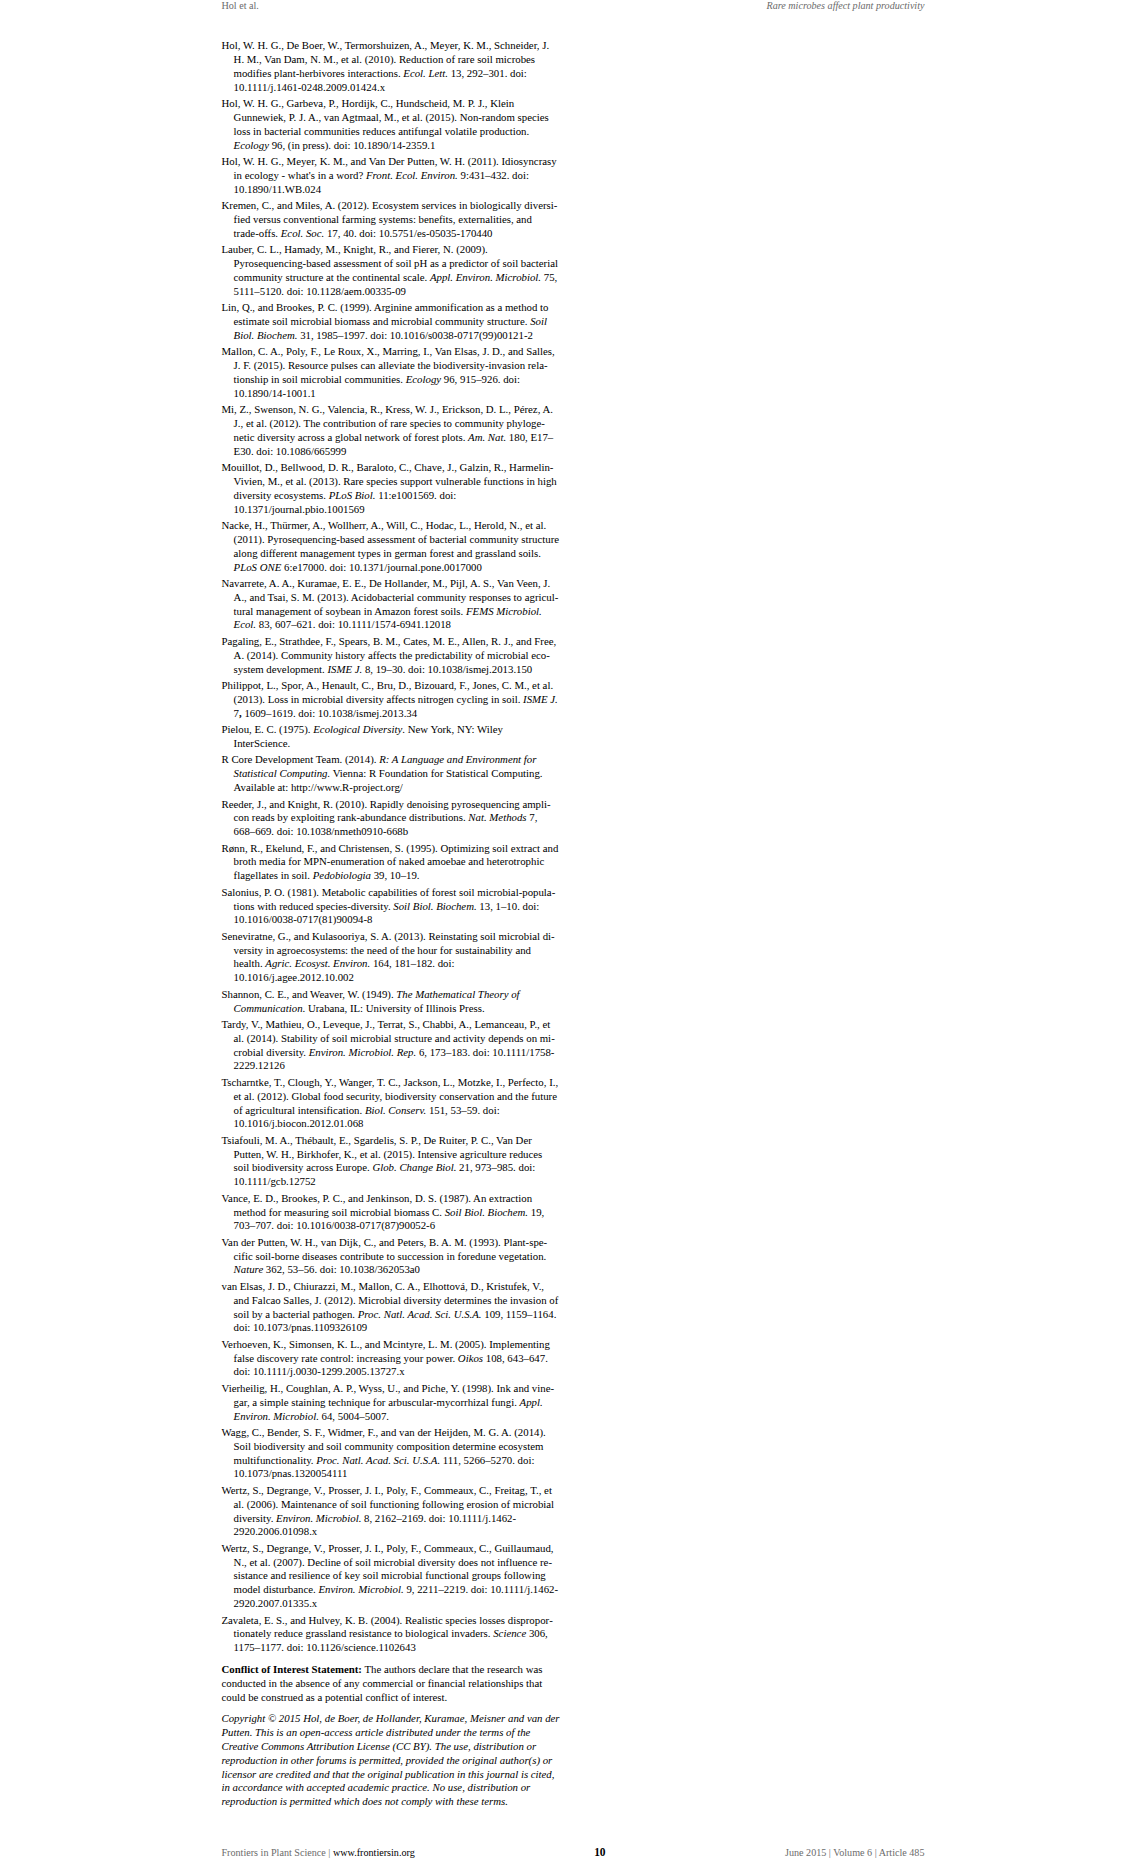Hol et al.
Rare microbes affect plant productivity
Hol, W. H. G., De Boer, W., Termorshuizen, A., Meyer, K. M., Schneider, J. H. M., Van Dam, N. M., et al. (2010). Reduction of rare soil microbes modifies plant-herbivores interactions. Ecol. Lett. 13, 292–301. doi: 10.1111/j.1461-0248.2009.01424.x
Hol, W. H. G., Garbeva, P., Hordijk, C., Hundscheid, M. P. J., Klein Gunnewiek, P. J. A., van Agtmaal, M., et al. (2015). Non-random species loss in bacterial communities reduces antifungal volatile production. Ecology 96, (in press). doi: 10.1890/14-2359.1
Hol, W. H. G., Meyer, K. M., and Van Der Putten, W. H. (2011). Idiosyncrasy in ecology - what's in a word? Front. Ecol. Environ. 9:431–432. doi: 10.1890/11.WB.024
Kremen, C., and Miles, A. (2012). Ecosystem services in biologically diversified versus conventional farming systems: benefits, externalities, and trade-offs. Ecol. Soc. 17, 40. doi: 10.5751/es-05035-170440
Lauber, C. L., Hamady, M., Knight, R., and Fierer, N. (2009). Pyrosequencing-based assessment of soil pH as a predictor of soil bacterial community structure at the continental scale. Appl. Environ. Microbiol. 75, 5111–5120. doi: 10.1128/aem.00335-09
Lin, Q., and Brookes, P. C. (1999). Arginine ammonification as a method to estimate soil microbial biomass and microbial community structure. Soil Biol. Biochem. 31, 1985–1997. doi: 10.1016/s0038-0717(99)00121-2
Mallon, C. A., Poly, F., Le Roux, X., Marring, I., Van Elsas, J. D., and Salles, J. F. (2015). Resource pulses can alleviate the biodiversity-invasion relationship in soil microbial communities. Ecology 96, 915–926. doi: 10.1890/14-1001.1
Mi, Z., Swenson, N. G., Valencia, R., Kress, W. J., Erickson, D. L., Pérez, A. J., et al. (2012). The contribution of rare species to community phylogenetic diversity across a global network of forest plots. Am. Nat. 180, E17–E30. doi: 10.1086/665999
Mouillot, D., Bellwood, D. R., Baraloto, C., Chave, J., Galzin, R., Harmelin-Vivien, M., et al. (2013). Rare species support vulnerable functions in high diversity ecosystems. PLoS Biol. 11:e1001569. doi: 10.1371/journal.pbio.1001569
Nacke, H., Thürmer, A., Wollherr, A., Will, C., Hodac, L., Herold, N., et al. (2011). Pyrosequencing-based assessment of bacterial community structure along different management types in german forest and grassland soils. PLoS ONE 6:e17000. doi: 10.1371/journal.pone.0017000
Navarrete, A. A., Kuramae, E. E., De Hollander, M., Pijl, A. S., Van Veen, J. A., and Tsai, S. M. (2013). Acidobacterial community responses to agricultural management of soybean in Amazon forest soils. FEMS Microbiol. Ecol. 83, 607–621. doi: 10.1111/1574-6941.12018
Pagaling, E., Strathdee, F., Spears, B. M., Cates, M. E., Allen, R. J., and Free, A. (2014). Community history affects the predictability of microbial ecosystem development. ISME J. 8, 19–30. doi: 10.1038/ismej.2013.150
Philippot, L., Spor, A., Henault, C., Bru, D., Bizouard, F., Jones, C. M., et al. (2013). Loss in microbial diversity affects nitrogen cycling in soil. ISME J. 7, 1609–1619. doi: 10.1038/ismej.2013.34
Pielou, E. C. (1975). Ecological Diversity. New York, NY: Wiley InterScience.
R Core Development Team. (2014). R: A Language and Environment for Statistical Computing. Vienna: R Foundation for Statistical Computing. Available at: http://www.R-project.org/
Reeder, J., and Knight, R. (2010). Rapidly denoising pyrosequencing amplicon reads by exploiting rank-abundance distributions. Nat. Methods 7, 668–669. doi: 10.1038/nmeth0910-668b
Rønn, R., Ekelund, F., and Christensen, S. (1995). Optimizing soil extract and broth media for MPN-enumeration of naked amoebae and heterotrophic flagellates in soil. Pedobiologia 39, 10–19.
Salonius, P. O. (1981). Metabolic capabilities of forest soil microbial-populations with reduced species-diversity. Soil Biol. Biochem. 13, 1–10. doi: 10.1016/0038-0717(81)90094-8
Seneviratne, G., and Kulasooriya, S. A. (2013). Reinstating soil microbial diversity in agroecosystems: the need of the hour for sustainability and health. Agric. Ecosyst. Environ. 164, 181–182. doi: 10.1016/j.agee.2012.10.002
Shannon, C. E., and Weaver, W. (1949). The Mathematical Theory of Communication. Urabana, IL: University of Illinois Press.
Tardy, V., Mathieu, O., Leveque, J., Terrat, S., Chabbi, A., Lemanceau, P., et al. (2014). Stability of soil microbial structure and activity depends on microbial diversity. Environ. Microbiol. Rep. 6, 173–183. doi: 10.1111/1758-2229.12126
Tscharntke, T., Clough, Y., Wanger, T. C., Jackson, L., Motzke, I., Perfecto, I., et al. (2012). Global food security, biodiversity conservation and the future of agricultural intensification. Biol. Conserv. 151, 53–59. doi: 10.1016/j.biocon.2012.01.068
Tsiafouli, M. A., Thébault, E., Sgardelis, S. P., De Ruiter, P. C., Van Der Putten, W. H., Birkhofer, K., et al. (2015). Intensive agriculture reduces soil biodiversity across Europe. Glob. Change Biol. 21, 973–985. doi: 10.1111/gcb.12752
Vance, E. D., Brookes, P. C., and Jenkinson, D. S. (1987). An extraction method for measuring soil microbial biomass C. Soil Biol. Biochem. 19, 703–707. doi: 10.1016/0038-0717(87)90052-6
Van der Putten, W. H., van Dijk, C., and Peters, B. A. M. (1993). Plant-specific soil-borne diseases contribute to succession in foredune vegetation. Nature 362, 53–56. doi: 10.1038/362053a0
van Elsas, J. D., Chiurazzi, M., Mallon, C. A., Elhottová, D., Kristufek, V., and Falcao Salles, J. (2012). Microbial diversity determines the invasion of soil by a bacterial pathogen. Proc. Natl. Acad. Sci. U.S.A. 109, 1159–1164. doi: 10.1073/pnas.1109326109
Verhoeven, K., Simonsen, K. L., and Mcintyre, L. M. (2005). Implementing false discovery rate control: increasing your power. Oikos 108, 643–647. doi: 10.1111/j.0030-1299.2005.13727.x
Vierheilig, H., Coughlan, A. P., Wyss, U., and Piche, Y. (1998). Ink and vinegar, a simple staining technique for arbuscular-mycorrhizal fungi. Appl. Environ. Microbiol. 64, 5004–5007.
Wagg, C., Bender, S. F., Widmer, F., and van der Heijden, M. G. A. (2014). Soil biodiversity and soil community composition determine ecosystem multifunctionality. Proc. Natl. Acad. Sci. U.S.A. 111, 5266–5270. doi: 10.1073/pnas.1320054111
Wertz, S., Degrange, V., Prosser, J. I., Poly, F., Commeaux, C., Freitag, T., et al. (2006). Maintenance of soil functioning following erosion of microbial diversity. Environ. Microbiol. 8, 2162–2169. doi: 10.1111/j.1462-2920.2006.01098.x
Wertz, S., Degrange, V., Prosser, J. I., Poly, F., Commeaux, C., Guillaumaud, N., et al. (2007). Decline of soil microbial diversity does not influence resistance and resilience of key soil microbial functional groups following model disturbance. Environ. Microbiol. 9, 2211–2219. doi: 10.1111/j.1462-2920.2007.01335.x
Zavaleta, E. S., and Hulvey, K. B. (2004). Realistic species losses disproportionately reduce grassland resistance to biological invaders. Science 306, 1175–1177. doi: 10.1126/science.1102643
Conflict of Interest Statement: The authors declare that the research was conducted in the absence of any commercial or financial relationships that could be construed as a potential conflict of interest.
Copyright © 2015 Hol, de Boer, de Hollander, Kuramae, Meisner and van der Putten. This is an open-access article distributed under the terms of the Creative Commons Attribution License (CC BY). The use, distribution or reproduction in other forums is permitted, provided the original author(s) or licensor are credited and that the original publication in this journal is cited, in accordance with accepted academic practice. No use, distribution or reproduction is permitted which does not comply with these terms.
Frontiers in Plant Science | www.frontiersin.org
10
June 2015 | Volume 6 | Article 485